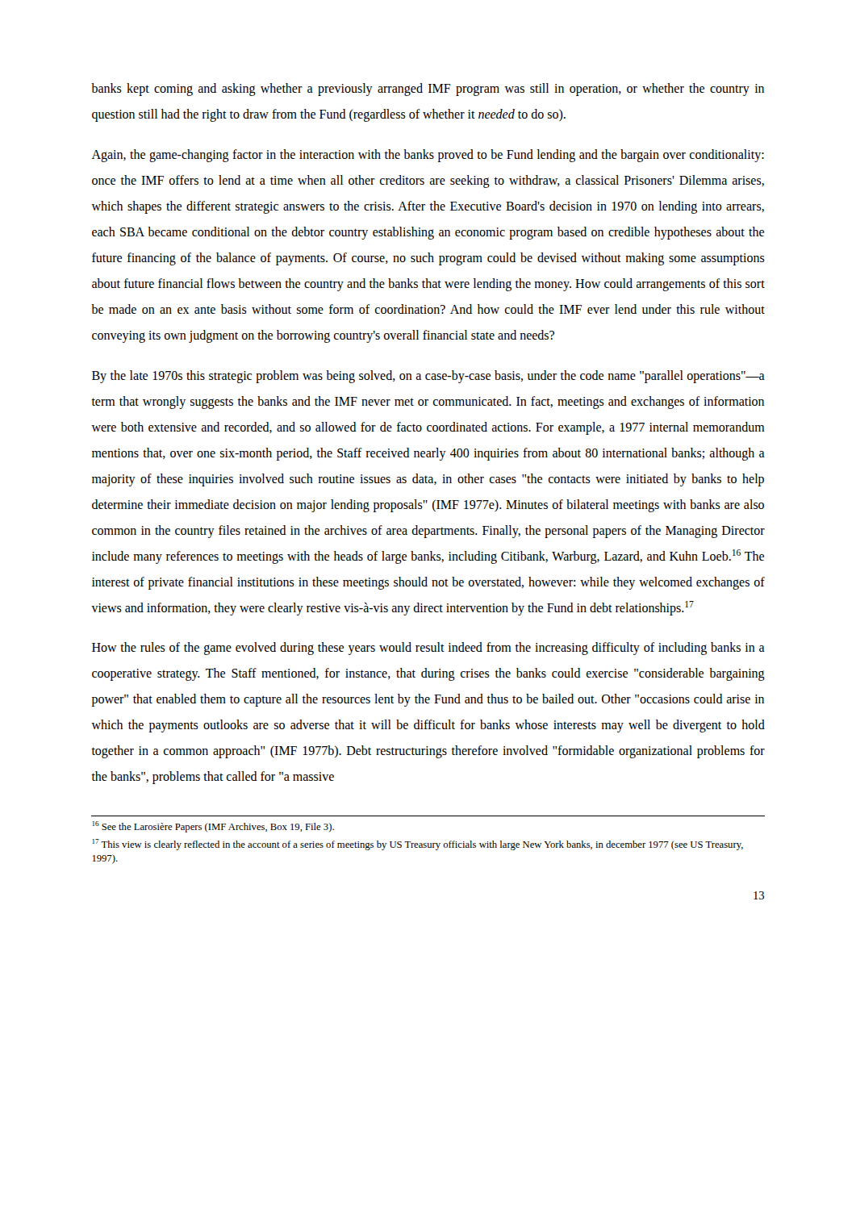banks kept coming and asking whether a previously arranged IMF program was still in operation, or whether the country in question still had the right to draw from the Fund (regardless of whether it needed to do so).
Again, the game-changing factor in the interaction with the banks proved to be Fund lending and the bargain over conditionality: once the IMF offers to lend at a time when all other creditors are seeking to withdraw, a classical Prisoners' Dilemma arises, which shapes the different strategic answers to the crisis. After the Executive Board's decision in 1970 on lending into arrears, each SBA became conditional on the debtor country establishing an economic program based on credible hypotheses about the future financing of the balance of payments. Of course, no such program could be devised without making some assumptions about future financial flows between the country and the banks that were lending the money. How could arrangements of this sort be made on an ex ante basis without some form of coordination? And how could the IMF ever lend under this rule without conveying its own judgment on the borrowing country's overall financial state and needs?
By the late 1970s this strategic problem was being solved, on a case-by-case basis, under the code name "parallel operations"—a term that wrongly suggests the banks and the IMF never met or communicated. In fact, meetings and exchanges of information were both extensive and recorded, and so allowed for de facto coordinated actions. For example, a 1977 internal memorandum mentions that, over one six-month period, the Staff received nearly 400 inquiries from about 80 international banks; although a majority of these inquiries involved such routine issues as data, in other cases "the contacts were initiated by banks to help determine their immediate decision on major lending proposals" (IMF 1977e). Minutes of bilateral meetings with banks are also common in the country files retained in the archives of area departments. Finally, the personal papers of the Managing Director include many references to meetings with the heads of large banks, including Citibank, Warburg, Lazard, and Kuhn Loeb.16 The interest of private financial institutions in these meetings should not be overstated, however: while they welcomed exchanges of views and information, they were clearly restive vis-à-vis any direct intervention by the Fund in debt relationships.17
How the rules of the game evolved during these years would result indeed from the increasing difficulty of including banks in a cooperative strategy. The Staff mentioned, for instance, that during crises the banks could exercise "considerable bargaining power" that enabled them to capture all the resources lent by the Fund and thus to be bailed out. Other "occasions could arise in which the payments outlooks are so adverse that it will be difficult for banks whose interests may well be divergent to hold together in a common approach" (IMF 1977b). Debt restructurings therefore involved "formidable organizational problems for the banks", problems that called for "a massive
16 See the Larosière Papers (IMF Archives, Box 19, File 3).
17 This view is clearly reflected in the account of a series of meetings by US Treasury officials with large New York banks, in december 1977 (see US Treasury, 1997).
13